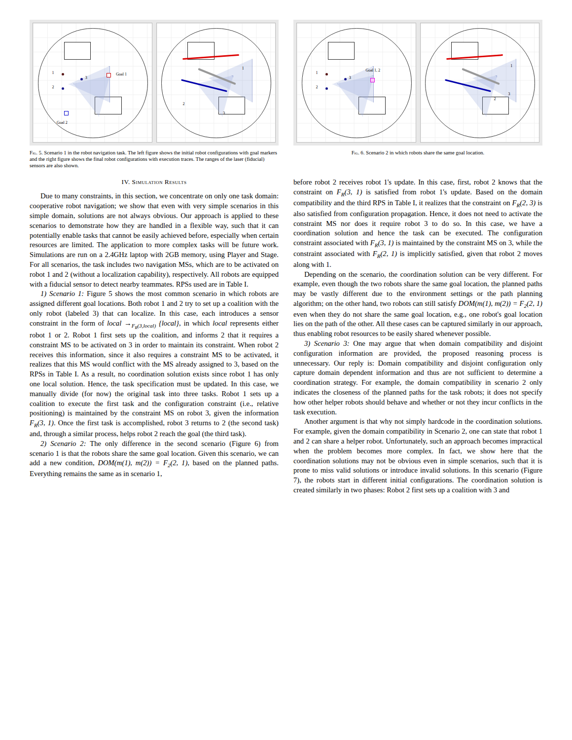1
2
3
Goal 1
Goal 2
1
2
3
Fig. 5. Scenario 1 in the robot navigation task. The left figure shows the initial robot configurations with goal markers and the right figure shows the final robot configurations with execution traces. The ranges of the laser (fiducial) sensors are also shown.
1
2
3
Goal 1, 2
1
2
3
Fig. 6. Scenario 2 in which robots share the same goal location.
IV. Simulation Results
Due to many constraints, in this section, we concentrate on only one task domain: cooperative robot navigation; we show that even with very simple scenarios in this simple domain, solutions are not always obvious. Our approach is applied to these scenarios to demonstrate how they are handled in a flexible way, such that it can potentially enable tasks that cannot be easily achieved before, especially when certain resources are limited. The application to more complex tasks will be future work. Simulations are run on a 2.4GHz laptop with 2GB memory, using Player and Stage. For all scenarios, the task includes two navigation MSs, which are to be activated on robot 1 and 2 (without a localization capability), respectively. All robots are equipped with a fiducial sensor to detect nearby teammates. RPSs used are in Table I.
1) Scenario 1: Figure 5 shows the most common scenario in which robots are assigned different goal locations. Both robot 1 and 2 try to set up a coalition with the only robot (labeled 3) that can localize. In this case, each introduces a sensor constraint in the form of local →FR(3,local) {local}, in which local represents either robot 1 or 2. Robot 1 first sets up the coalition, and informs 2 that it requires a constraint MS to be activated on 3 in order to maintain its constraint. When robot 2 receives this information, since it also requires a constraint MS to be activated, it realizes that this MS would conflict with the MS already assigned to 3, based on the RPSs in Table I. As a result, no coordination solution exists since robot 1 has only one local solution. Hence, the task specification must be updated. In this case, we manually divide (for now) the original task into three tasks. Robot 1 sets up a coalition to execute the first task and the configuration constraint (i.e., relative positioning) is maintained by the constraint MS on robot 3, given the information FR(3, 1). Once the first task is accomplished, robot 3 returns to 2 (the second task) and, through a similar process, helps robot 2 reach the goal (the third task).
2) Scenario 2: The only difference in the second scenario (Figure 6) from scenario 1 is that the robots share the same goal location. Given this scenario, we can add a new condition, DOM(m(1), m(2)) = F2(2, 1), based on the planned paths. Everything remains the same as in scenario 1,
before robot 2 receives robot 1's update. In this case, first, robot 2 knows that the constraint on FR(3, 1) is satisfied from robot 1's update. Based on the domain compatibility and the third RPS in Table I, it realizes that the constraint on FR(2, 3) is also satisfied from configuration propagation. Hence, it does not need to activate the constraint MS nor does it require robot 3 to do so. In this case, we have a coordination solution and hence the task can be executed. The configuration constraint associated with FR(3, 1) is maintained by the constraint MS on 3, while the constraint associated with FR(2, 1) is implicitly satisfied, given that robot 2 moves along with 1.
Depending on the scenario, the coordination solution can be very different. For example, even though the two robots share the same goal location, the planned paths may be vastly different due to the environment settings or the path planning algorithm; on the other hand, two robots can still satisfy DOM(m(1), m(2)) = F2(2, 1) even when they do not share the same goal location, e.g., one robot's goal location lies on the path of the other. All these cases can be captured similarly in our approach, thus enabling robot resources to be easily shared whenever possible.
3) Scenario 3: One may argue that when domain compatibility and disjoint configuration information are provided, the proposed reasoning process is unnecessary. Our reply is: Domain compatibility and disjoint configuration only capture domain dependent information and thus are not sufficient to determine a coordination strategy. For example, the domain compatibility in scenario 2 only indicates the closeness of the planned paths for the task robots; it does not specify how other helper robots should behave and whether or not they incur conflicts in the task execution.
Another argument is that why not simply hardcode in the coordination solutions. For example, given the domain compatibility in Scenario 2, one can state that robot 1 and 2 can share a helper robot. Unfortunately, such an approach becomes impractical when the problem becomes more complex. In fact, we show here that the coordination solutions may not be obvious even in simple scenarios, such that it is prone to miss valid solutions or introduce invalid solutions. In this scenario (Figure 7), the robots start in different initial configurations. The coordination solution is created similarly in two phases: Robot 2 first sets up a coalition with 3 and